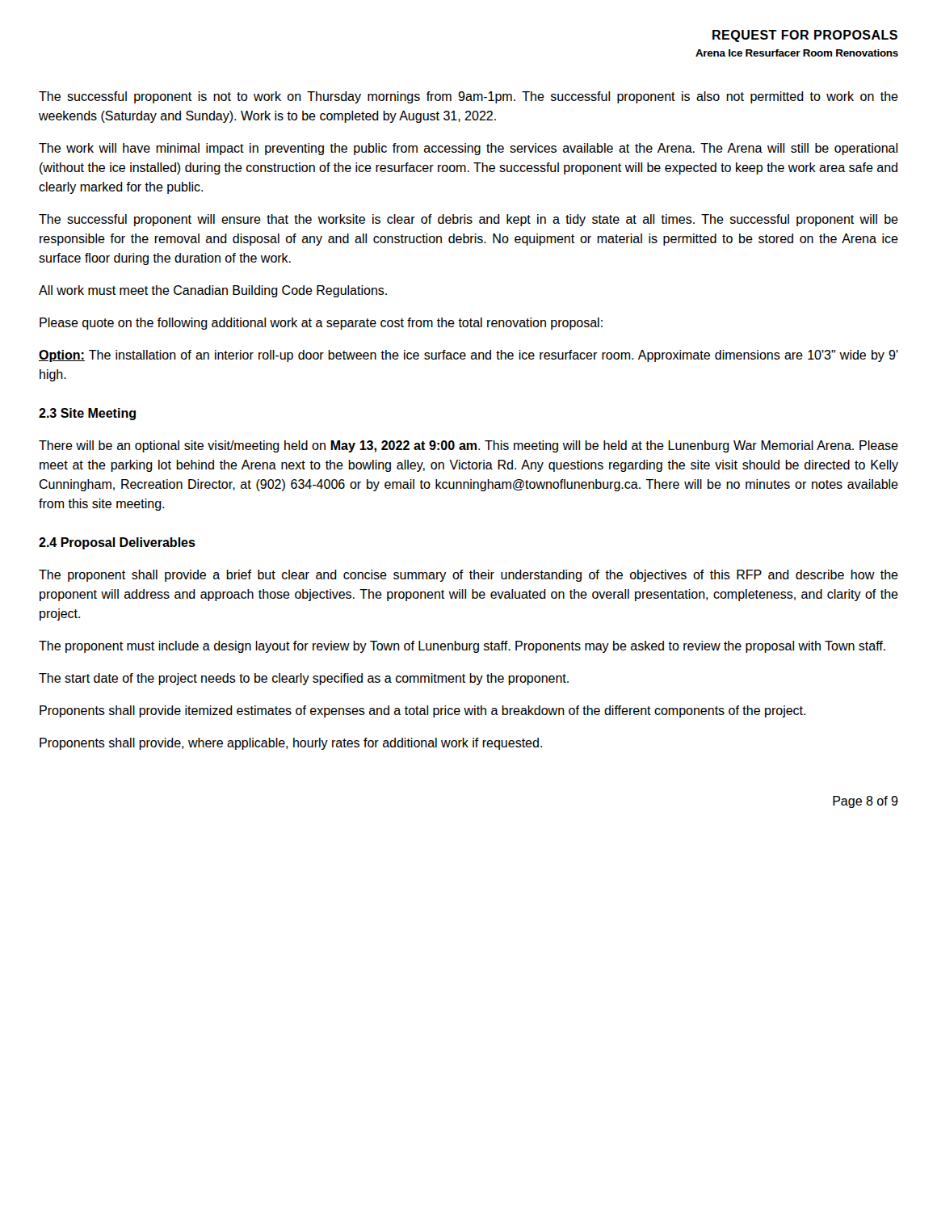REQUEST FOR PROPOSALS
Arena Ice Resurfacer Room Renovations
The successful proponent is not to work on Thursday mornings from 9am-1pm. The successful proponent is also not permitted to work on the weekends (Saturday and Sunday). Work is to be completed by August 31, 2022.
The work will have minimal impact in preventing the public from accessing the services available at the Arena. The Arena will still be operational (without the ice installed) during the construction of the ice resurfacer room. The successful proponent will be expected to keep the work area safe and clearly marked for the public.
The successful proponent will ensure that the worksite is clear of debris and kept in a tidy state at all times. The successful proponent will be responsible for the removal and disposal of any and all construction debris. No equipment or material is permitted to be stored on the Arena ice surface floor during the duration of the work.
All work must meet the Canadian Building Code Regulations.
Please quote on the following additional work at a separate cost from the total renovation proposal:
Option: The installation of an interior roll-up door between the ice surface and the ice resurfacer room. Approximate dimensions are 10'3" wide by 9' high.
2.3 Site Meeting
There will be an optional site visit/meeting held on May 13, 2022 at 9:00 am. This meeting will be held at the Lunenburg War Memorial Arena. Please meet at the parking lot behind the Arena next to the bowling alley, on Victoria Rd. Any questions regarding the site visit should be directed to Kelly Cunningham, Recreation Director, at (902) 634-4006 or by email to kcunningham@townoflunenburg.ca. There will be no minutes or notes available from this site meeting.
2.4 Proposal Deliverables
The proponent shall provide a brief but clear and concise summary of their understanding of the objectives of this RFP and describe how the proponent will address and approach those objectives. The proponent will be evaluated on the overall presentation, completeness, and clarity of the project.
The proponent must include a design layout for review by Town of Lunenburg staff. Proponents may be asked to review the proposal with Town staff.
The start date of the project needs to be clearly specified as a commitment by the proponent.
Proponents shall provide itemized estimates of expenses and a total price with a breakdown of the different components of the project.
Proponents shall provide, where applicable, hourly rates for additional work if requested.
Page 8 of 9